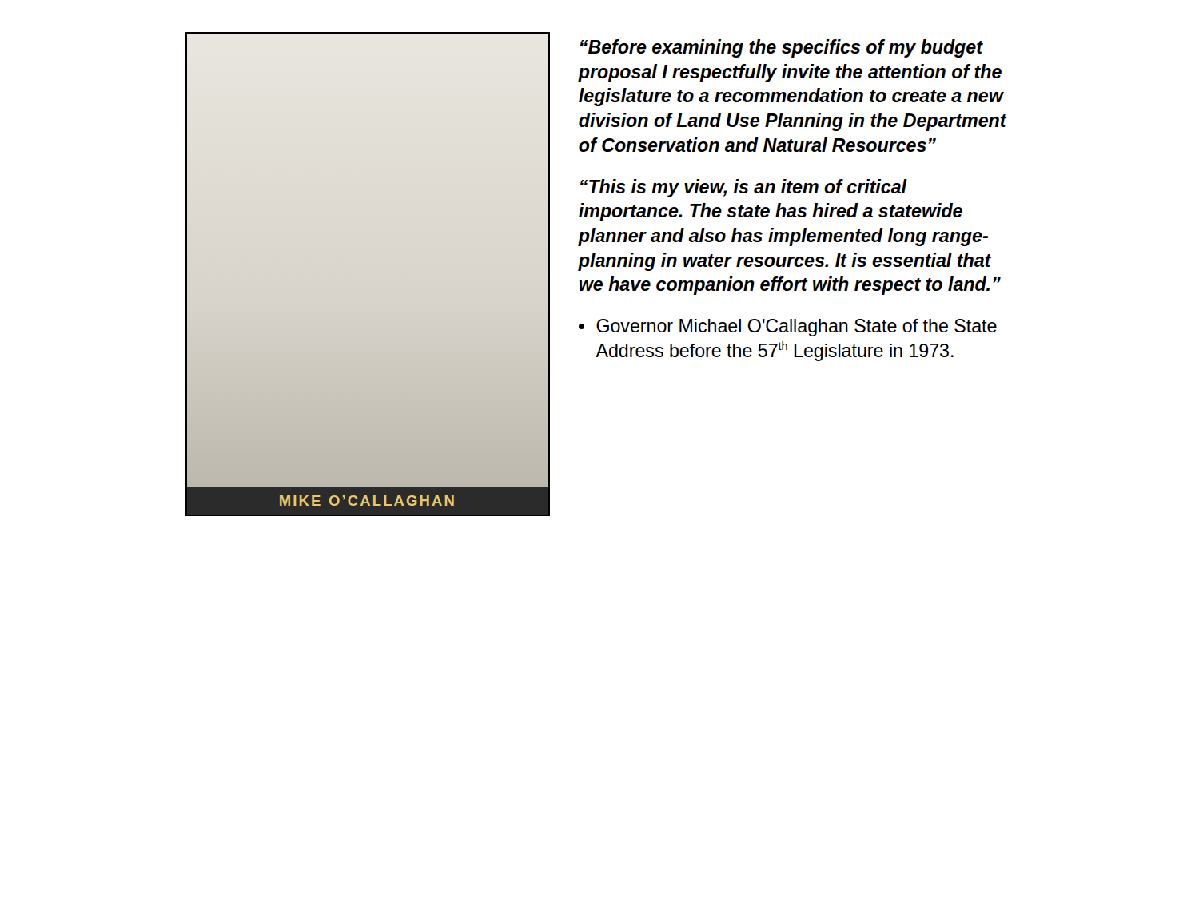Mike O’Callaghan
“Before examining the specifics of my budget proposal I respectfully invite the attention of the legislature to a recommendation to create a new division of Land Use Planning in the Department of Conservation and Natural Resources”
“This is my view, is an item of critical importance. The state has hired a statewide planner and also has implemented long range-planning in water resources. It is essential that we have companion effort with respect to land.”
Governor Michael O'Callaghan State of the State Address before the 57th Legislature in 1973.